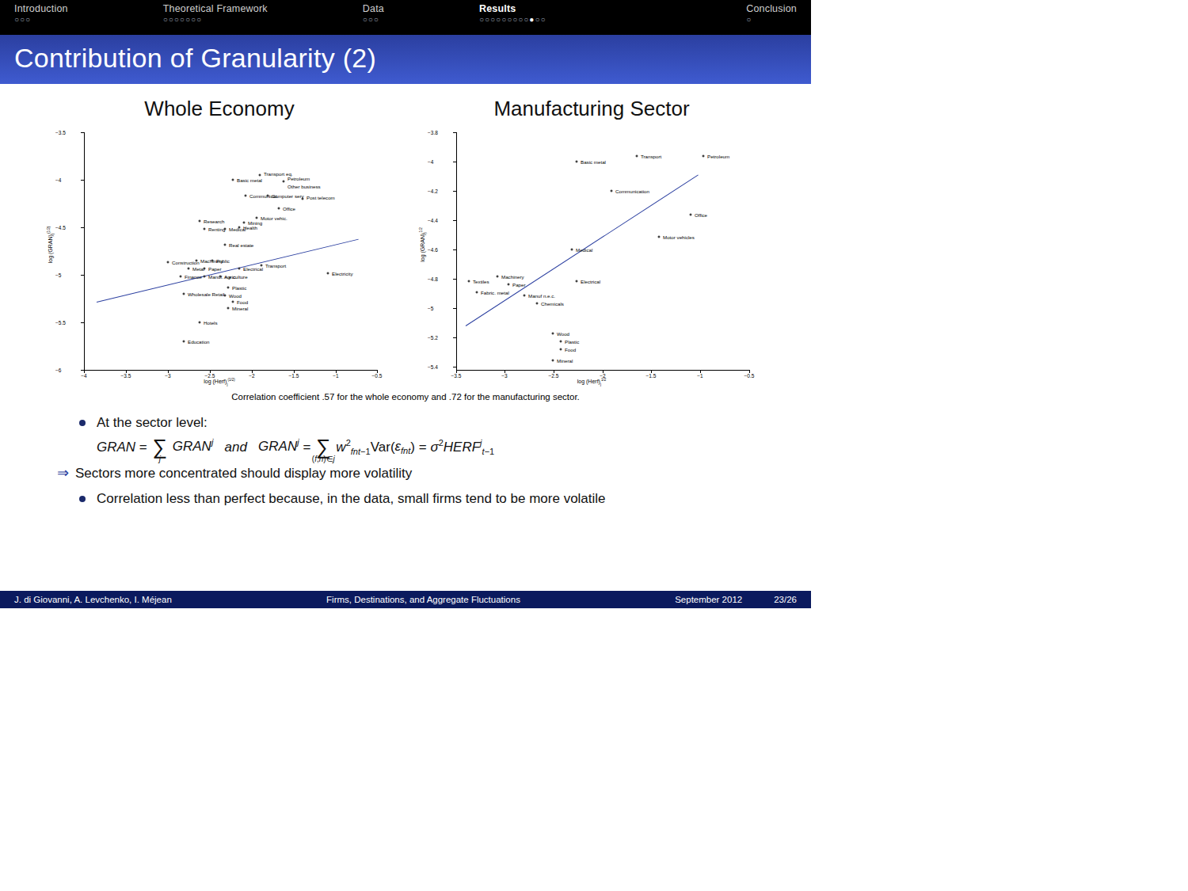Introduction ○○○
Theoretical Framework ○○○○○○○
Data ○○○
Results ○○○○○○○○○●○○
Conclusion ○
Contribution of Granularity (2)
Whole Economy
−3.5
−4
−4.5
−5
−5.5
−6
−4
−3.5
−3
−2.5
−2
−1.5
−1
−0.5
log (GRAN)j(1/2)
log (Herf)j(1/2)
Basic metal
Transport eq.
Petroleum
Other business
Communicat.
Computer serv
Post telecom
Office
Motor vehic.
Mining
Research
Renting
Medical
Health
Real estate
Construction
Machinery
Public
Metal
Paper
Finance
Manuf. n.e.c.
Agriculture
Electrical
Transport
Electricity
Wholesale Retail
Plastic
Wood
Food
Mineral
Hotels
Education
Manufacturing Sector
−3.8
−4
−4.2
−4.4
−4.6
−4.8
−5
−5.2
−5.4
−3.5
−3
−2.5
−2
−1.5
−1
−0.5
log (GRAN)j1/2
log (Herf)j1/2
Basic metal
Transport
Petroleum
Communication
Office
Motor vehicles
Medical
Textiles
Machinery
Paper
Fabric. metal
Manuf n.e.c.
Chemicals
Electrical
Wood
Plastic
Food
Mineral
Correlation coefficient .57 for the whole economy and .72 for the manufacturing sector.
At the sector level:
GRAN = ∑j GRANj and GRANj = ∑(f,n)∈j w2fnt−1Var(εfnt) = σ2HERFjt−1
⇒Sectors more concentrated should display more volatility
Correlation less than perfect because, in the data, small firms tend to be more volatile
J. di Giovanni, A. Levchenko, I. Méjean
Firms, Destinations, and Aggregate Fluctuations
September 2012 23/26